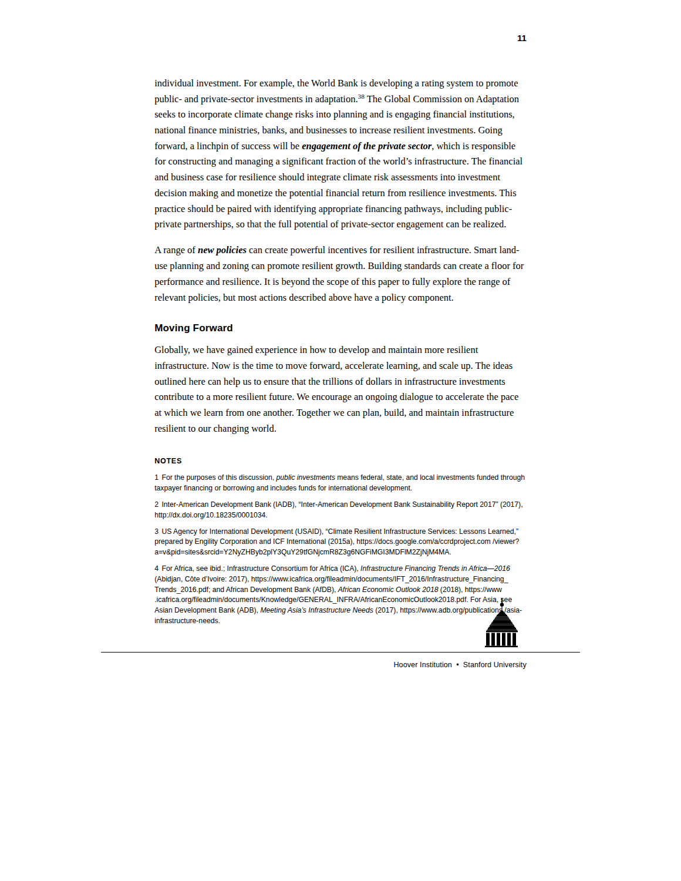11
individual investment. For example, the World Bank is developing a rating system to promote public- and private-sector investments in adaptation.38 The Global Commission on Adaptation seeks to incorporate climate change risks into planning and is engaging financial institutions, national finance ministries, banks, and businesses to increase resilient investments. Going forward, a linchpin of success will be engagement of the private sector, which is responsible for constructing and managing a significant fraction of the world’s infrastructure. The financial and business case for resilience should integrate climate risk assessments into investment decision making and monetize the potential financial return from resilience investments. This practice should be paired with identifying appropriate financing pathways, including public-private partnerships, so that the full potential of private-sector engagement can be realized.
A range of new policies can create powerful incentives for resilient infrastructure. Smart land-use planning and zoning can promote resilient growth. Building standards can create a floor for performance and resilience. It is beyond the scope of this paper to fully explore the range of relevant policies, but most actions described above have a policy component.
Moving Forward
Globally, we have gained experience in how to develop and maintain more resilient infrastructure. Now is the time to move forward, accelerate learning, and scale up. The ideas outlined here can help us to ensure that the trillions of dollars in infrastructure investments contribute to a more resilient future. We encourage an ongoing dialogue to accelerate the pace at which we learn from one another. Together we can plan, build, and maintain infrastructure resilient to our changing world.
NOTES
1 For the purposes of this discussion, public investments means federal, state, and local investments funded through taxpayer financing or borrowing and includes funds for international development.
2 Inter-American Development Bank (IADB), “Inter-American Development Bank Sustainability Report 2017” (2017), http://dx.doi.org/10.18235/0001034.
3 US Agency for International Development (USAID), “Climate Resilient Infrastructure Services: Lessons Learned,” prepared by Engility Corporation and ICF International (2015a), https://docs.google.com/a/ccrdproject.com /viewer?a=v&pid=sites&srcid=Y2NyZHByb2plY3QuY29tfGNjcmR8Z3g6NGFiMGI3MDFlM2ZjNjM4MA.
4 For Africa, see ibid.; Infrastructure Consortium for Africa (ICA), Infrastructure Financing Trends in Africa—2016 (Abidjan, Côte d’Ivoire: 2017), https://www.icafrica.org/fileadmin/documents/IFT_2016/Infrastructure_Financing_ Trends_2016.pdf; and African Development Bank (AfDB), African Economic Outlook 2018 (2018), https://www .icafrica.org/fileadmin/documents/Knowledge/GENERAL_INFRA/AfricanEconomicOutlook2018.pdf. For Asia, see Asian Development Bank (ADB), Meeting Asia’s Infrastructure Needs (2017), https://www.adb.org/publications /asia-infrastructure-needs.
Hoover Institution • Stanford University